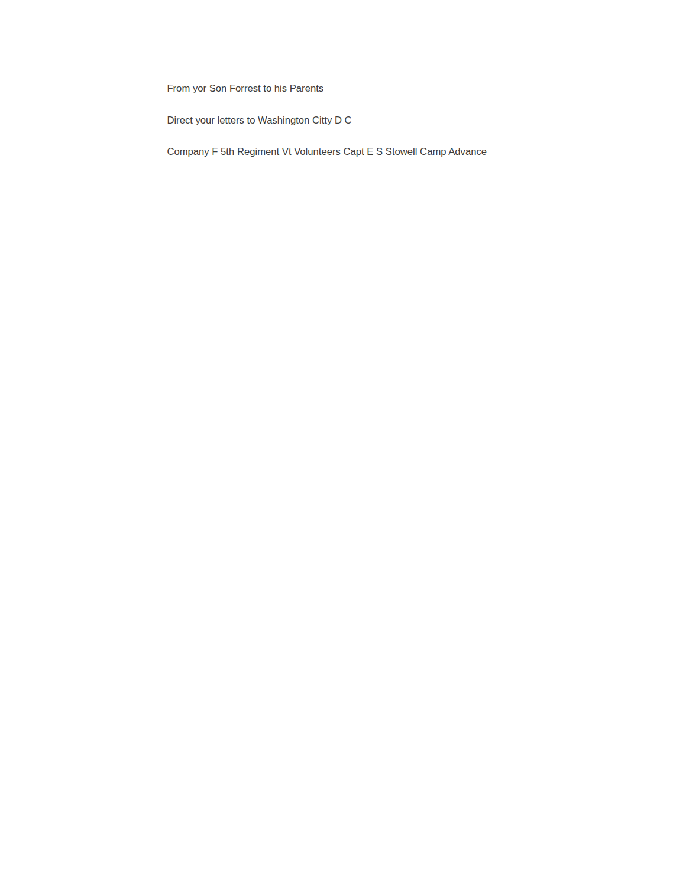From yor Son Forrest to his Parents
Direct your letters to Washington Citty D C
Company F 5th Regiment Vt Volunteers Capt E S Stowell Camp Advance